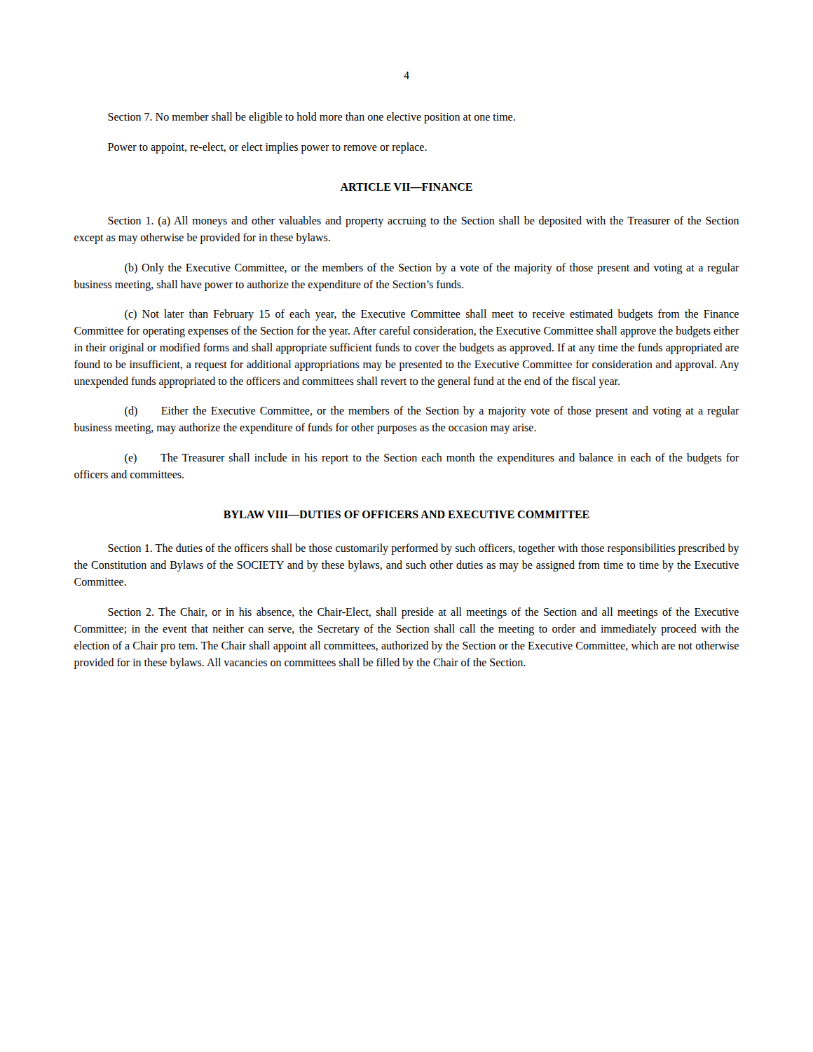4
Section 7. No member shall be eligible to hold more than one elective position at one time.
Power to appoint, re-elect, or elect implies power to remove or replace.
ARTICLE VII—FINANCE
Section 1. (a) All moneys and other valuables and property accruing to the Section shall be deposited with the Treasurer of the Section except as may otherwise be provided for in these bylaws.
(b) Only the Executive Committee, or the members of the Section by a vote of the majority of those present and voting at a regular business meeting, shall have power to authorize the expenditure of the Section’s funds.
(c) Not later than February 15 of each year, the Executive Committee shall meet to receive estimated budgets from the Finance Committee for operating expenses of the Section for the year. After careful consideration, the Executive Committee shall approve the budgets either in their original or modified forms and shall appropriate sufficient funds to cover the budgets as approved. If at any time the funds appropriated are found to be insufficient, a request for additional appropriations may be presented to the Executive Committee for consideration and approval. Any unexpended funds appropriated to the officers and committees shall revert to the general fund at the end of the fiscal year.
(d) Either the Executive Committee, or the members of the Section by a majority vote of those present and voting at a regular business meeting, may authorize the expenditure of funds for other purposes as the occasion may arise.
(e) The Treasurer shall include in his report to the Section each month the expenditures and balance in each of the budgets for officers and committees.
BYLAW VIII—DUTIES OF OFFICERS AND EXECUTIVE COMMITTEE
Section 1. The duties of the officers shall be those customarily performed by such officers, together with those responsibilities prescribed by the Constitution and Bylaws of the SOCIETY and by these bylaws, and such other duties as may be assigned from time to time by the Executive Committee.
Section 2. The Chair, or in his absence, the Chair-Elect, shall preside at all meetings of the Section and all meetings of the Executive Committee; in the event that neither can serve, the Secretary of the Section shall call the meeting to order and immediately proceed with the election of a Chair pro tem. The Chair shall appoint all committees, authorized by the Section or the Executive Committee, which are not otherwise provided for in these bylaws. All vacancies on committees shall be filled by the Chair of the Section.